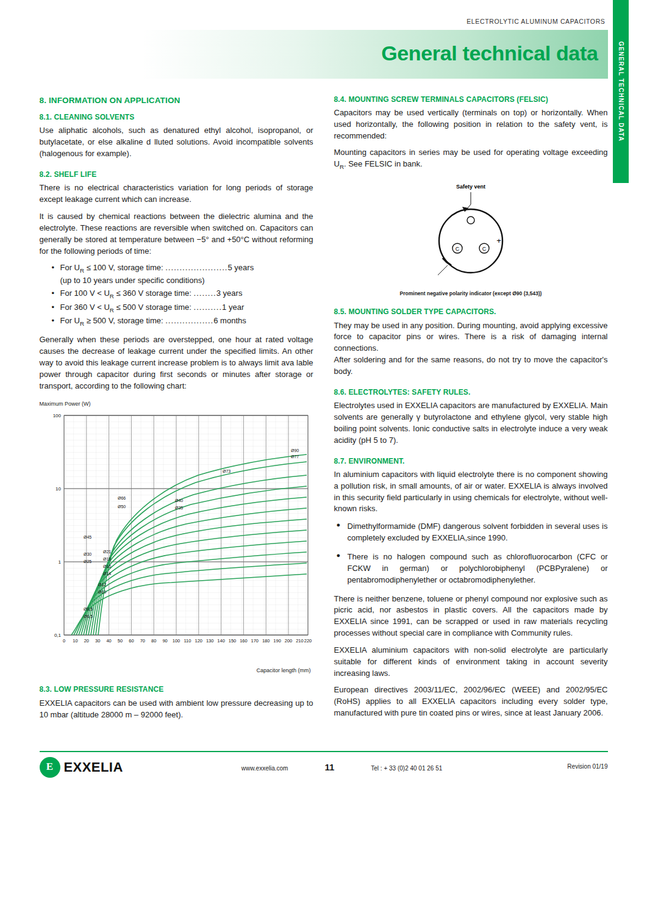General technical data
Electrolytic aluminum capacitors
General technical data
8. Information on application
8.1. Cleaning solvents
Use aliphatic alcohols, such as denatured ethyl alcohol, isopropanol, or butylacetate, or else alkaline d lluted solutions. Avoid incompatible solvents (halogenous for example).
8.2. Shelf life
There is no electrical characteristics variation for long periods of storage except leakage current which can increase.
It is caused by chemical reactions between the dielectric alumina and the electrolyte. These reactions are reversible when switched on. Capacitors can generally be stored at temperature between −5° and +50°C without reforming for the following periods of time:
For UR ≤ 100 V, storage time: ...................... 5 years
(up to 10 years under specific conditions)
For 100 V < UR ≤ 360 V storage time: ........ 3 years
For 360 V < UR ≤ 500 V storage time: .......... 1 year
For UR ≥ 500 V, storage time: ................. 6 months
Generally when these periods are overstepped, one hour at rated voltage causes the decrease of leakage current under the specified limits. An other way to avoid this leakage current increase problem is to always limit ava lable power through capacitor during first seconds or minutes after storage or transport, according to the following chart:
Maximum Power (W)
100 10 1 0,1 0 10 20 30 40 50 60 70 80 90 100 110 120 130 140 150 160 170 180 190 200 210 220 Ø90 Ø77 Ø73 Ø66 Ø50 Ø40 Ø35 Ø45 Ø30 Ø25 Ø21 Ø18 Ø16 Ø14 Ø12 Ø10 Ø8,5 Ø6,5
Capacitor length (mm)
8.3. Low pressure resistance
EXXELIA capacitors can be used with ambient low pressure decreasing up to 10 mbar (altitude 28000 m – 92000 feet).
8.4. Mounting screw terminals capacitors (FELSIC)
Capacitors may be used vertically (terminals on top) or horizontally. When used horizontally, the following position in relation to the safety vent, is recommended:
Mounting capacitors in series may be used for operating voltage exceeding UR. See FELSIC in bank.
Safety vent C C +
Prominent negative polarity indicator (except Ø90 (3,543))
8.5. Mounting solder type capacitors.
They may be used in any position. During mounting, avoid applying excessive force to capacitor pins or wires. There is a risk of damaging internal connections.
After soldering and for the same reasons, do not try to move the capacitor's body.
8.6. Electrolytes: safety rules.
Electrolytes used in EXXELIA capacitors are manufactured by EXXELIA. Main solvents are generally γ butyrolactone and ethylene glycol, very stable high boiling point solvents. Ionic conductive salts in electrolyte induce a very weak acidity (pH 5 to 7).
8.7. Environment.
In aluminium capacitors with liquid electrolyte there is no component showing a pollution risk, in small amounts, of air or water. EXXELIA is always involved in this security field particularly in using chemicals for electrolyte, without well-known risks.
Dimethylformamide (DMF) dangerous solvent forbidden in several uses is completely excluded by EXXELIA,since 1990.
There is no halogen compound such as chlorofluorocarbon (CFC or FCKW in german) or polychlorobiphenyl (PCBPyralene) or pentabromodiphenylether or octabromodiphenylether.
There is neither benzene, toluene or phenyl compound nor explosive such as picric acid, nor asbestos in plastic covers. All the capacitors made by EXXELIA since 1991, can be scrapped or used in raw materials recycling processes without special care in compliance with Community rules.
EXXELIA aluminium capacitors with non-solid electrolyte are particularly suitable for different kinds of environment taking in account severity increasing laws.
European directives 2003/11/EC, 2002/96/EC (WEEE) and 2002/95/EC (RoHS) applies to all EXXELIA capacitors including every solder type, manufactured with pure tin coated pins or wires, since at least January 2006.
E
EXXELIA
www.exxelia.com 11 Tel : + 33 (0)2 40 01 26 51
Revision 01/19